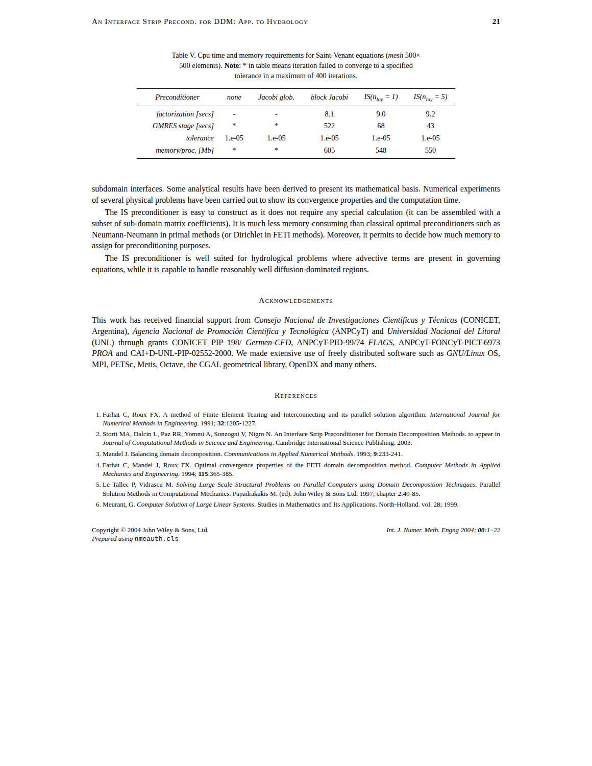An Interface Strip Precond. for DDM: App. to Hydrology 21
Table V. Cpu time and memory requirements for Saint-Venant equations (mesh 500×
500 elements). Note: * in table means iteration failed to converge to a specified
tolerance in a maximum of 400 iterations.
| Preconditioner | none | Jacobi glob. | block Jacobi | IS(n lay = 1) | IS(n lay = 5) |
| --- | --- | --- | --- | --- | --- |
| factorization [secs] | - | - | 8.1 | 9.0 | 9.2 |
| GMRES stage [secs] | * | * | 522 | 68 | 43 |
| tolerance | 1.e-05 | 1.e-05 | 1.e-05 | 1.e-05 | 1.e-05 |
| memory/proc. [Mb] | * | * | 605 | 548 | 550 |
subdomain interfaces. Some analytical results have been derived to present its mathematical basis. Numerical experiments of several physical problems have been carried out to show its convergence properties and the computation time.
The IS preconditioner is easy to construct as it does not require any special calculation (it can be assembled with a subset of sub-domain matrix coefficients). It is much less memory-consuming than classical optimal preconditioners such as Neumann-Neumann in primal methods (or Dirichlet in FETI methods). Moreover, it permits to decide how much memory to assign for preconditioning purposes.
The IS preconditioner is well suited for hydrological problems where advective terms are present in governing equations, while it is capable to handle reasonably well diffusion-dominated regions.
Acknowledgements
This work has received financial support from Consejo Nacional de Investigaciones Científicas y Técnicas (CONICET, Argentina), Agencia Nacional de Promoción Científica y Tecnológica (ANPCyT) and Universidad Nacional del Litoral (UNL) through grants CONICET PIP 198/ Germen-CFD, ANPCyT-PID-99/74 FLAGS, ANPCyT-FONCyT-PICT-6973 PROA and CAI+D-UNL-PIP-02552-2000. We made extensive use of freely distributed software such as GNU/Linux OS, MPI, PETSc, Metis, Octave, the CGAL geometrical library, OpenDX and many others.
References
Farhat C, Roux FX. A method of Finite Element Tearing and Interconnecting and its parallel solution algorithm. International Journal for Numerical Methods in Engineering. 1991; 32:1205-1227.
Storti MA, Dalcin L, Paz RR, Yommi A, Sonzogni V, Nigro N. An Interface Strip Preconditioner for Domain Decomposition Methods. to appear in Journal of Computational Methods in Science and Engineering. Cambridge International Science Publishing. 2003.
Mandel J. Balancing domain decomposition. Communications in Applied Numerical Methods. 1993; 9:233-241.
Farhat C, Mandel J, Roux FX. Optimal convergence properties of the FETI domain decomposition method. Computer Methods in Applied Mechanics and Engineering. 1994; 115:365-385.
Le Tallec P, Vidrascu M. Solving Large Scale Structural Problems on Parallel Computers using Domain Decomposition Techniques. Parallel Solution Methods in Computational Mechanics. Papadrakakis M. (ed). John Wiley & Sons Ltd. 1997; chapter 2:49-85.
Meurant, G. Computer Solution of Large Linear Systems. Studies in Mathematics and Its Applications. North-Holland. vol. 28; 1999.
Copyright © 2004 John Wiley & Sons, Ltd.
Prepared using nmeauth.cls
Int. J. Numer. Meth. Engng 2004; 00:1–22